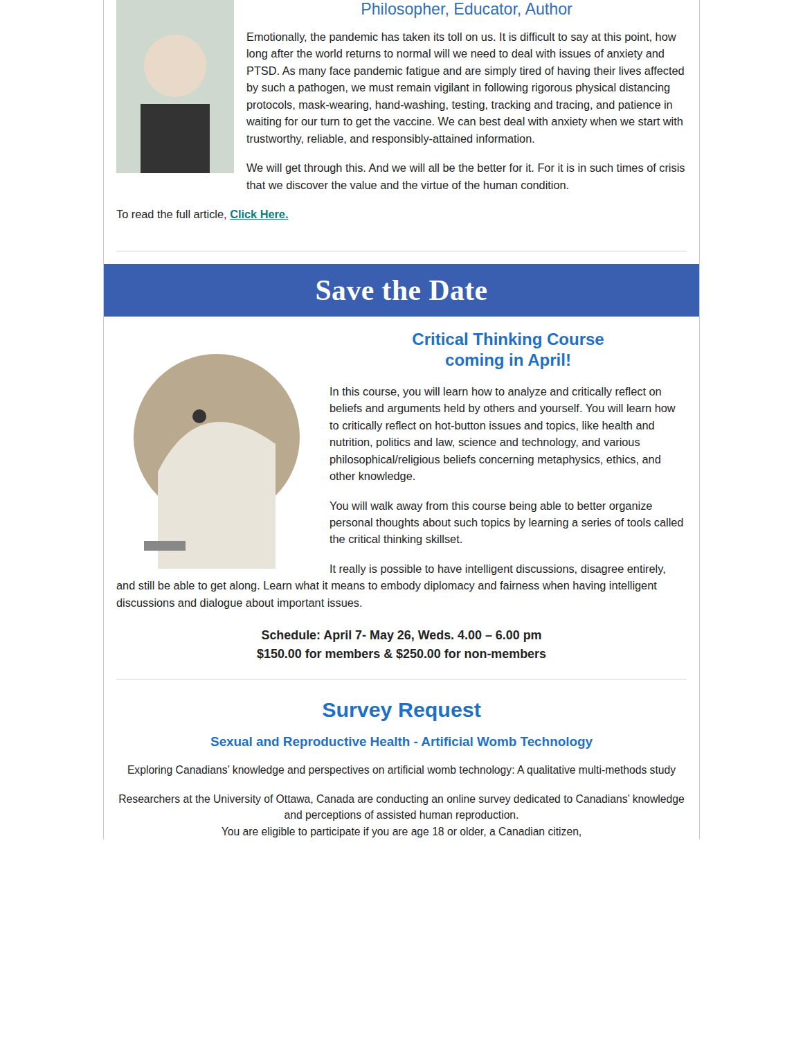Philosopher, Educator, Author
Emotionally, the pandemic has taken its toll on us. It is difficult to say at this point, how long after the world returns to normal will we need to deal with issues of anxiety and PTSD. As many face pandemic fatigue and are simply tired of having their lives affected by such a pathogen, we must remain vigilant in following rigorous physical distancing protocols, mask-wearing, hand-washing, testing, tracking and tracing, and patience in waiting for our turn to get the vaccine. We can best deal with anxiety when we start with trustworthy, reliable, and responsibly-attained information.
We will get through this. And we will all be the better for it. For it is in such times of crisis that we discover the value and the virtue of the human condition.
To read the full article, Click Here.
Save the Date
Critical Thinking Course
coming in April!
In this course, you will learn how to analyze and critically reflect on beliefs and arguments held by others and yourself. You will learn how to critically reflect on hot-button issues and topics, like health and nutrition, politics and law, science and technology, and various philosophical/religious beliefs concerning metaphysics, ethics, and other knowledge.
You will walk away from this course being able to better organize personal thoughts about such topics by learning a series of tools called the critical thinking skillset.
It really is possible to have intelligent discussions, disagree entirely, and still be able to get along. Learn what it means to embody diplomacy and fairness when having intelligent discussions and dialogue about important issues.
Schedule: April 7- May 26, Weds. 4.00 – 6.00 pm
$150.00 for members & $250.00 for non-members
Survey Request
Sexual and Reproductive Health - Artificial Womb Technology
Exploring Canadians’ knowledge and perspectives on artificial womb technology: A qualitative multi-methods study
Researchers at the University of Ottawa, Canada are conducting an online survey dedicated to Canadians’ knowledge and perceptions of assisted human reproduction.
You are eligible to participate if you are age 18 or older, a Canadian citizen,